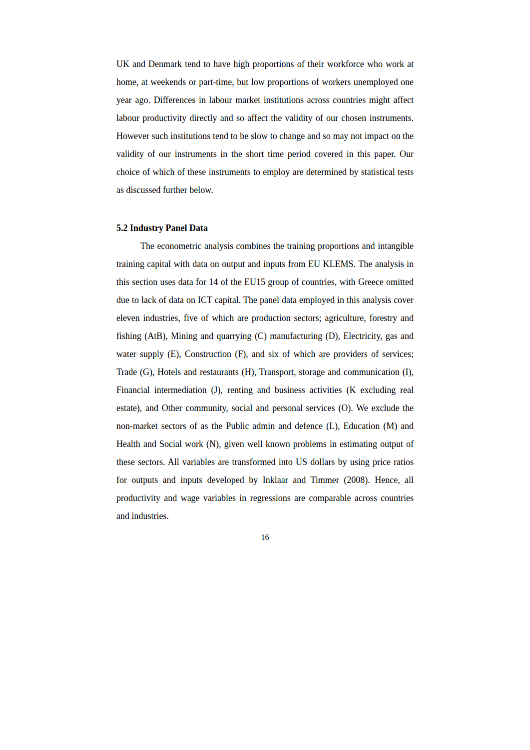UK and Denmark tend to have high proportions of their workforce who work at home, at weekends or part-time, but low proportions of workers unemployed one year ago. Differences in labour market institutions across countries might affect labour productivity directly and so affect the validity of our chosen instruments. However such institutions tend to be slow to change and so may not impact on the validity of our instruments in the short time period covered in this paper. Our choice of which of these instruments to employ are determined by statistical tests as discussed further below.
5.2 Industry Panel Data
The econometric analysis combines the training proportions and intangible training capital with data on output and inputs from EU KLEMS. The analysis in this section uses data for 14 of the EU15 group of countries, with Greece omitted due to lack of data on ICT capital. The panel data employed in this analysis cover eleven industries, five of which are production sectors; agriculture, forestry and fishing (AtB), Mining and quarrying (C) manufacturing (D), Electricity, gas and water supply (E), Construction (F), and six of which are providers of services; Trade (G), Hotels and restaurants (H), Transport, storage and communication (I), Financial intermediation (J), renting and business activities (K excluding real estate), and Other community, social and personal services (O). We exclude the non-market sectors of as the Public admin and defence (L), Education (M) and Health and Social work (N), given well known problems in estimating output of these sectors. All variables are transformed into US dollars by using price ratios for outputs and inputs developed by Inklaar and Timmer (2008). Hence, all productivity and wage variables in regressions are comparable across countries and industries.
16